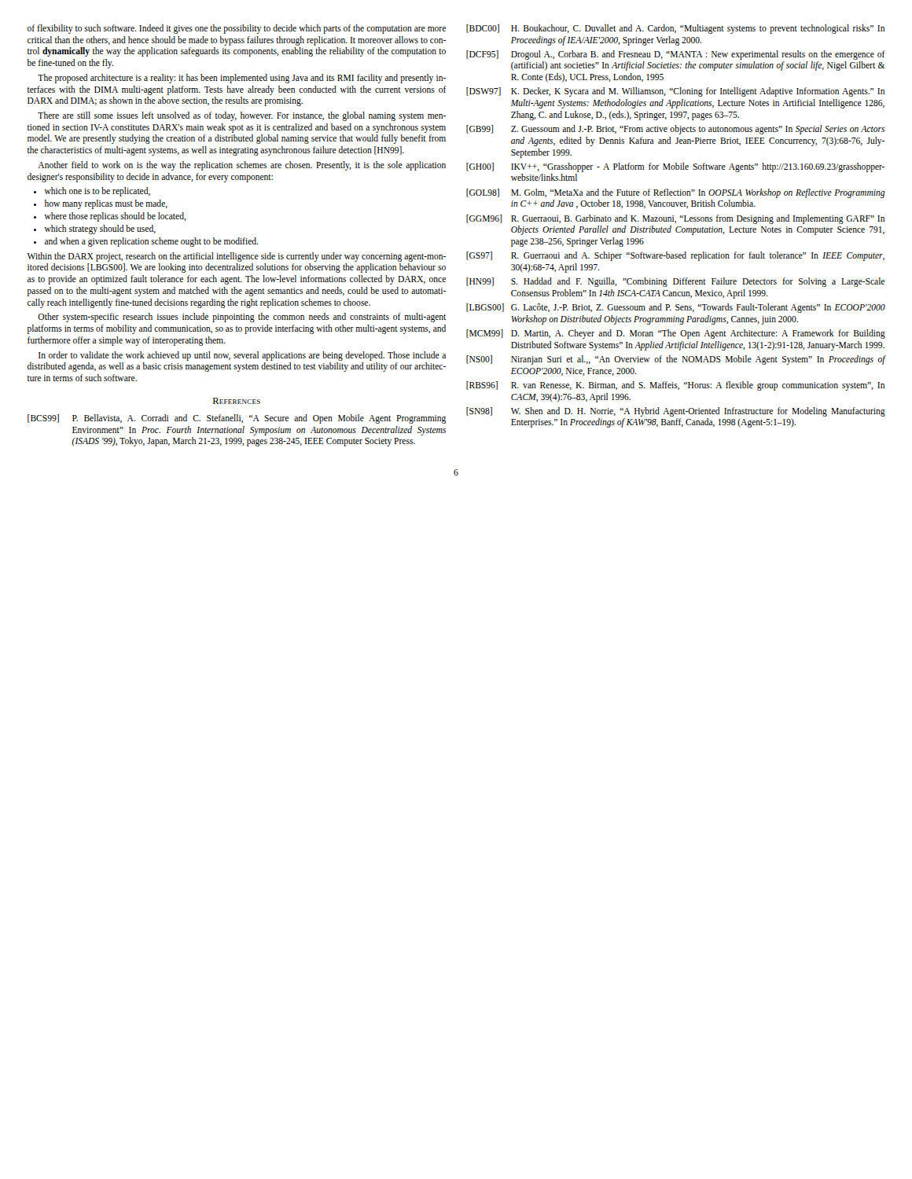of flexibility to such software. Indeed it gives one the possibility to decide which parts of the computation are more critical than the others, and hence should be made to bypass failures through replication. It moreover allows to control dynamically the way the application safeguards its components, enabling the reliability of the computation to be fine-tuned on the fly.
The proposed architecture is a reality: it has been implemented using Java and its RMI facility and presently interfaces with the DIMA multi-agent platform. Tests have already been conducted with the current versions of DARX and DIMA; as shown in the above section, the results are promising.
There are still some issues left unsolved as of today, however. For instance, the global naming system mentioned in section IV-A constitutes DARX's main weak spot as it is centralized and based on a synchronous system model. We are presently studying the creation of a distributed global naming service that would fully benefit from the characteristics of multi-agent systems, as well as integrating asynchronous failure detection [HN99].
Another field to work on is the way the replication schemes are chosen. Presently, it is the sole application designer's responsibility to decide in advance, for every component:
which one is to be replicated,
how many replicas must be made,
where those replicas should be located,
which strategy should be used,
and when a given replication scheme ought to be modified.
Within the DARX project, research on the artificial intelligence side is currently under way concerning agent-monitored decisions [LBGS00]. We are looking into decentralized solutions for observing the application behaviour so as to provide an optimized fault tolerance for each agent. The low-level informations collected by DARX, once passed on to the multi-agent system and matched with the agent semantics and needs, could be used to automatically reach intelligently fine-tuned decisions regarding the right replication schemes to choose.
Other system-specific research issues include pinpointing the common needs and constraints of multi-agent platforms in terms of mobility and communication, so as to provide interfacing with other multi-agent systems, and furthermore offer a simple way of interoperating them.
In order to validate the work achieved up until now, several applications are being developed. Those include a distributed agenda, as well as a basic crisis management system destined to test viability and utility of our architecture in terms of such software.
References
[BCS99]
P. Bellavista, A. Corradi and C. Stefanelli, “A Secure and Open Mobile Agent Programming Environment” In Proc. Fourth International Symposium on Autonomous Decentralized Systems (ISADS '99), Tokyo, Japan, March 21-23, 1999, pages 238-245, IEEE Computer Society Press.
[BDC00]
H. Boukachour, C. Duvallet and A. Cardon, “Multiagent systems to prevent technological risks” In Proceedings of IEA/AIE'2000, Springer Verlag 2000.
[DCF95]
Drogoul A., Corbara B. and Fresneau D, “MANTA : New experimental results on the emergence of (artificial) ant societies” In Artificial Societies: the computer simulation of social life, Nigel Gilbert & R. Conte (Eds), UCL Press, London, 1995
[DSW97]
K. Decker, K Sycara and M. Williamson, “Cloning for Intelligent Adaptive Information Agents.” In Multi-Agent Systems: Methodologies and Applications, Lecture Notes in Artificial Intelligence 1286, Zhang, C. and Lukose, D., (eds.), Springer, 1997, pages 63–75.
[GB99]
Z. Guessoum and J.-P. Briot, “From active objects to autonomous agents” In Special Series on Actors and Agents, edited by Dennis Kafura and Jean-Pierre Briot, IEEE Concurrency, 7(3):68-76, July-September 1999.
[GH00]
IKV++, “Grasshopper - A Platform for Mobile Software Agents” http://213.160.69.23/grasshopper-website/links.html
[GOL98]
M. Golm, “MetaXa and the Future of Reflection” In OOPSLA Workshop on Reflective Programming in C++ and Java , October 18, 1998, Vancouver, British Columbia.
[GGM96]
R. Guerraoui, B. Garbinato and K. Mazouni, “Lessons from Designing and Implementing GARF” In Objects Oriented Parallel and Distributed Computation, Lecture Notes in Computer Science 791, page 238–256, Springer Verlag 1996
[GS97]
R. Guerraoui and A. Schiper “Software-based replication for fault tolerance” In IEEE Computer, 30(4):68-74, April 1997.
[HN99]
S. Haddad and F. Nguilla, ”Combining Different Failure Detectors for Solving a Large-Scale Consensus Problem” In 14th ISCA-CATA Cancun, Mexico, April 1999.
[LBGS00]
G. Lacôte, J.-P. Briot, Z. Guessoum and P. Sens, “Towards Fault-Tolerant Agents” In ECOOP'2000 Workshop on Distributed Objects Programming Paradigms, Cannes, juin 2000.
[MCM99]
D. Martin, A. Cheyer and D. Moran “The Open Agent Architecture: A Framework for Building Distributed Software Systems” In Applied Artificial Intelligence, 13(1-2):91-128, January-March 1999.
[NS00]
Niranjan Suri et al.,, “An Overview of the NOMADS Mobile Agent System” In Proceedings of ECOOP'2000, Nice, France, 2000.
[RBS96]
R. van Renesse, K. Birman, and S. Maffeis, “Horus: A flexible group communication system”, In CACM, 39(4):76–83, April 1996.
[SN98]
W. Shen and D. H. Norrie, “A Hybrid Agent-Oriented Infrastructure for Modeling Manufacturing Enterprises.” In Proceedings of KAW'98, Banff, Canada, 1998 (Agent-5:1–19).
6